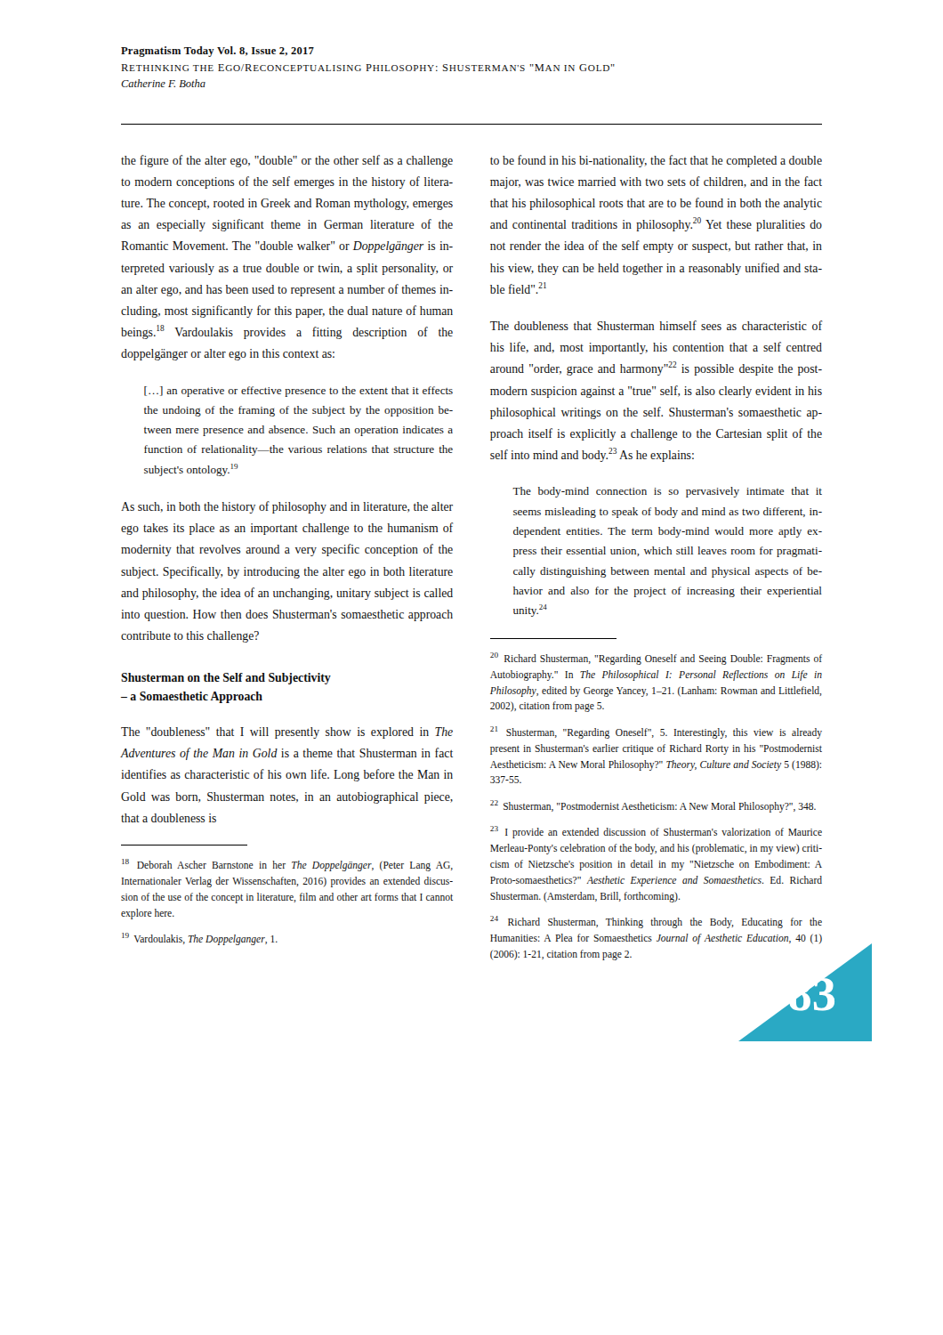Pragmatism Today Vol. 8, Issue 2, 2017
RETHINKING THE EGO/RECONCEPTUALISING PHILOSOPHY: SHUSTERMAN'S "MAN IN GOLD"
Catherine F. Botha
the figure of the alter ego, "double" or the other self as a challenge to modern conceptions of the self emerges in the history of literature. The concept, rooted in Greek and Roman mythology, emerges as an especially significant theme in German literature of the Romantic Movement. The "double walker" or Doppelgänger is interpreted variously as a true double or twin, a split personality, or an alter ego, and has been used to represent a number of themes including, most significantly for this paper, the dual nature of human beings.18 Vardoulakis provides a fitting description of the doppelgänger or alter ego in this context as:
[…] an operative or effective presence to the extent that it effects the undoing of the framing of the subject by the opposition between mere presence and absence. Such an operation indicates a function of relationality—the various relations that structure the subject's ontology.19
As such, in both the history of philosophy and in literature, the alter ego takes its place as an important challenge to the humanism of modernity that revolves around a very specific conception of the subject. Specifically, by introducing the alter ego in both literature and philosophy, the idea of an unchanging, unitary subject is called into question. How then does Shusterman's somaesthetic approach contribute to this challenge?
Shusterman on the Self and Subjectivity
– a Somaesthetic Approach
The "doubleness" that I will presently show is explored in The Adventures of the Man in Gold is a theme that Shusterman in fact identifies as characteristic of his own life. Long before the Man in Gold was born, Shusterman notes, in an autobiographical piece, that a doubleness is
18 Deborah Ascher Barnstone in her The Doppelgänger, (Peter Lang AG, Internationaler Verlag der Wissenschaften, 2016) provides an extended discussion of the use of the concept in literature, film and other art forms that I cannot explore here.
19 Vardoulakis, The Doppelganger, 1.
to be found in his bi-nationality, the fact that he completed a double major, was twice married with two sets of children, and in the fact that his philosophical roots that are to be found in both the analytic and continental traditions in philosophy.20 Yet these pluralities do not render the idea of the self empty or suspect, but rather that, in his view, they can be held together in a reasonably unified and stable field".21
The doubleness that Shusterman himself sees as characteristic of his life, and, most importantly, his contention that a self centred around "order, grace and harmony"22 is possible despite the postmodern suspicion against a "true" self, is also clearly evident in his philosophical writings on the self. Shusterman's somaesthetic approach itself is explicitly a challenge to the Cartesian split of the self into mind and body.23 As he explains:
The body-mind connection is so pervasively intimate that it seems misleading to speak of body and mind as two different, independent entities. The term body-mind would more aptly express their essential union, which still leaves room for pragmatically distinguishing between mental and physical aspects of behavior and also for the project of increasing their experiential unity.24
20 Richard Shusterman, "Regarding Oneself and Seeing Double: Fragments of Autobiography." In The Philosophical I: Personal Reflections on Life in Philosophy, edited by George Yancey, 1–21. (Lanham: Rowman and Littlefield, 2002), citation from page 5.
21 Shusterman, "Regarding Oneself", 5. Interestingly, this view is already present in Shusterman's earlier critique of Richard Rorty in his "Postmodernist Aestheticism: A New Moral Philosophy?" Theory, Culture and Society 5 (1988): 337-55.
22 Shusterman, "Postmodernist Aestheticism: A New Moral Philosophy?", 348.
23 I provide an extended discussion of Shusterman's valorization of Maurice Merleau-Ponty's celebration of the body, and his (problematic, in my view) criticism of Nietzsche's position in detail in my "Nietzsche on Embodiment: A Proto-somaesthetics?" Aesthetic Experience and Somaesthetics. Ed. Richard Shusterman. (Amsterdam, Brill, forthcoming).
24 Richard Shusterman, Thinking through the Body, Educating for the Humanities: A Plea for Somaesthetics Journal of Aesthetic Education, 40 (1) (2006): 1-21, citation from page 2.
83